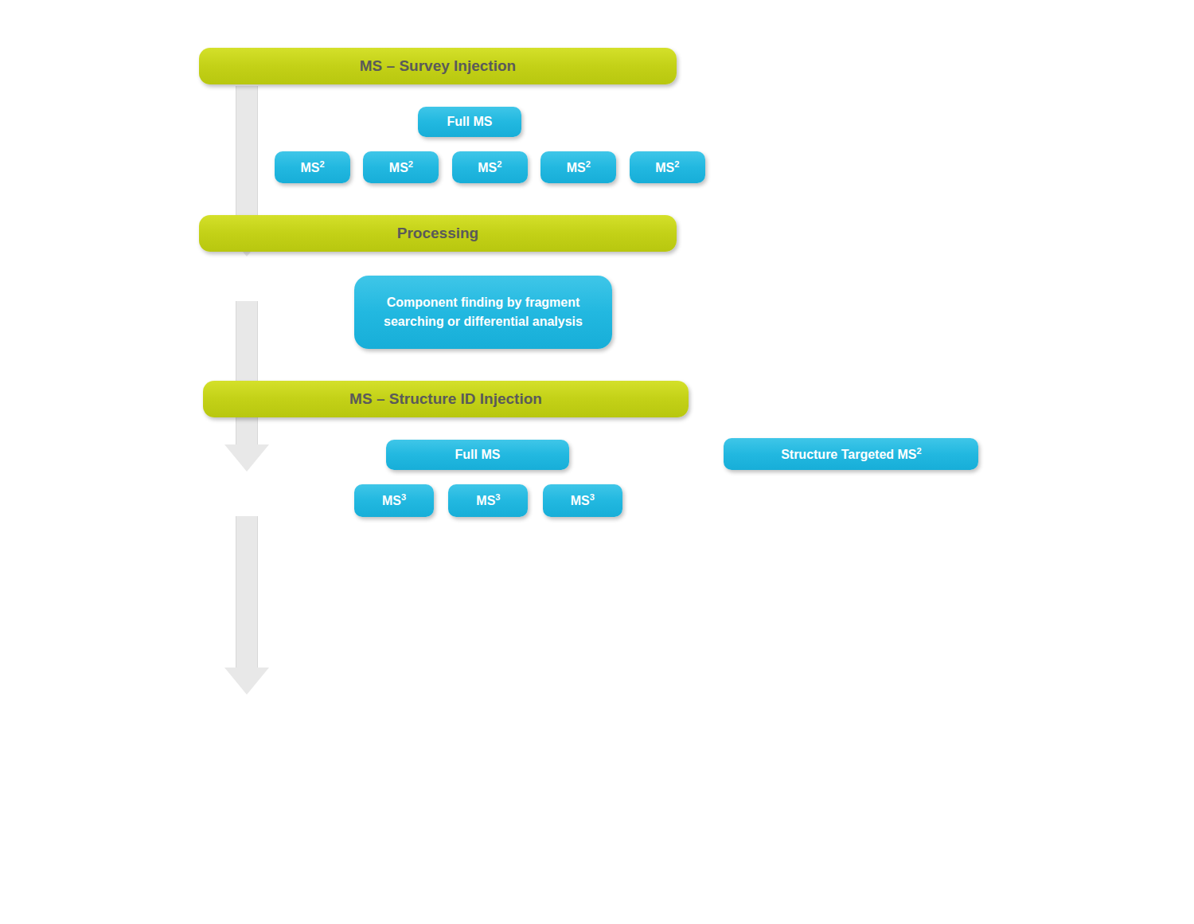MS – Survey Injection
Full MS
MS2
MS2
MS2
MS2
MS2
Processing
Component finding by fragment
searching or differential analysis
MS – Structure ID Injection
Full MS
Structure Targeted MS2
MS3
MS3
MS3